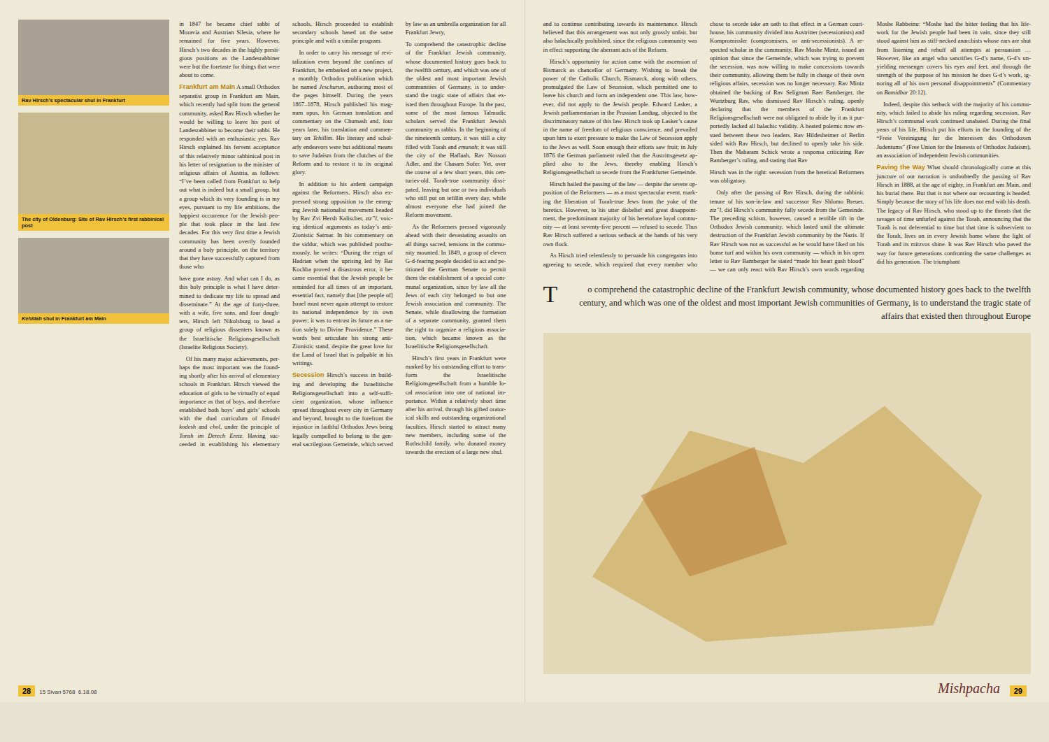Rav Hirsch’s spectacular shul in Frankfurt
The city of Oldenburg: Site of Rav Hirsch’s first rabbinical post
Kehillah shul in Frankfurt am Main
in 1847 he became chief rabbi of Moravia and Austrian Silesia, where he remained for five years. However, Hirsch’s two decades in the highly prestigious positions as the Landesrabbiner were but the foretaste for things that were about to come.
Frankfurt am Main
A small Orthodox separatist group in Frankfurt am Main, which recently had split from the general community, asked Rav Hirsch whether he would be willing to leave his post of Landesrabbiner to become their rabbi. He responded with an enthusiastic yes. Rav Hirsch explained his fervent acceptance of this relatively minor rabbinical post in his letter of resignation to the minister of religious affairs of Austria, as follows: “I’ve been called from Frankfurt to help out what is indeed but a small group, but a group which its very founding is in my eyes, pursuant to my life ambitions, the happiest occurrence for the Jewish people that took place in the last few decades. For this very first time a Jewish community has been overtly founded around a holy principle, on the territory that they have successfully captured from those who
have gone astray. And what can I do, as this holy principle is what I have determined to dedicate my life to spread and disseminate.” At the age of forty-three, with a wife, five sons, and four daughters, Hirsch left Nikolsburg to head a group of religious dissenters known as the Israelitische Religionsgesellschaft (Israelite Religious Society).
Of his many major achievements, perhaps the most important was the founding shortly after his arrival of elementary schools in Frankfurt. Hirsch viewed the education of girls to be virtually of equal importance as that of boys, and therefore established both boys’ and girls’ schools with the dual curriculum of limudei kodesh and chol, under the principle of Torah im Derech Eretz. Having succeeded in establishing his elementary schools, Hirsch proceeded to establish secondary schools based on the same principle and with a similar program.
In order to carry his message of revitalization even beyond the confines of Frankfurt, he embarked on a new project, a monthly Orthodox publication which he named Jeschurun, authoring most of the pages himself. During the years 1867–1878, Hirsch published his magnum opus, his German translation and commentary on the Chumash and, four years later, his translation and commentary on Tehillim. His literary and scholarly endeavors were but additional means to save Judaism from the clutches of the Reform and to restore it to its original glory.
In addition to his ardent campaign against the Reformers, Hirsch also expressed strong opposition to the emerging Jewish nationalist movement headed by Rav Zvi Hersh Kalischer, ztz”l, voicing identical arguments as today’s anti-Zionistic Satmar. In his commentary on the siddur, which was published posthumously, he writes: “During the reign of Hadrian when the uprising led by Bar Kochba proved a disastrous error, it became essential that the Jewish people be reminded for all times of an important, essential fact, namely that [the people of] Israel must never again attempt to restore its national independence by its own power; it was to entrust its future as a nation solely to Divine Providence.” These words best articulate his strong anti-Zionistic stand, despite the great love for the Land of Israel that is palpable in his writings.
Secession
Hirsch’s success in building and developing the Israelitische Religionsgesellschaft into a self-sufficient organization, whose influence spread throughout every city in Germany and beyond, brought to the forefront the injustice in faithful Orthodox Jews being legally compelled to belong to the general sacrilegious Gemeinde, which served by law as an umbrella organization for all Frankfurt Jewry,
To comprehend the catastrophic decline of the Frankfurt Jewish community, whose documented history goes back to the twelfth century, and which was one of the oldest and most important Jewish communities of Germany, is to understand the tragic state of affairs that existed then throughout Europe. In the past, some of the most famous Talmudic scholars served the Frankfurt Jewish community as rabbis. In the beginning of the nineteenth century, it was still a city filled with Torah and emunah; it was still the city of the Haflaah, Rav Nosson Adler, and the Chasam Sofer. Yet, over the course of a few short years, this centuries-old, Torah-true community dissipated, leaving but one or two individuals who still put on tefillin every day, while almost everyone else had joined the Reform movement.
As the Reformers pressed vigorously ahead with their devastating assaults on all things sacred, tensions in the community mounted. In 1849, a group of eleven G-d-fearing people decided to act and petitioned the German Senate to permit them the establishment of a special communal organization, since by law all the Jews of each city belonged to but one Jewish association and community. The Senate, while disallowing the formation of a separate community, granted them the right to organize a religious association, which became known as the Israelitische Religionsgesellschaft.
Hirsch’s first years in Frankfurt were marked by his outstanding effort to transform the Israelitische Religionsgesellschaft from a humble local association into one of national importance. Within a relatively short time after his arrival, through his gifted oratorical skills and outstanding organizational faculties, Hirsch started to attract many new members, including some of the Rothschild family, who donated money towards the erection of a large new shul.
2815 Sivan 5768 6.18.08
and to continue contributing towards its maintenance. Hirsch believed that this arrangement was not only grossly unfair, but also halachically prohibited, since the religious community was in effect supporting the aberrant acts of the Reform.
Hirsch’s opportunity for action came with the ascension of Bismarck as chancellor of Germany. Wishing to break the power of the Catholic Church, Bismarck, along with others, promulgated the Law of Secession, which permitted one to leave his church and form an independent one. This law, however, did not apply to the Jewish people. Edward Lasker, a Jewish parliamentarian in the Prussian Landtag, objected to the discriminatory nature of this law. Hirsch took up Lasker’s cause in the name of freedom of religious conscience, and prevailed upon him to exert pressure to make the Law of Secession apply to the Jews as well. Soon enough their efforts saw fruit; in July 1876 the German parliament ruled that the Austrittsgesetz applied also to the Jews, thereby enabling Hirsch’s Religionsgesellschaft to secede from the Frankfurter Gemeinde.
Hirsch hailed the passing of the law — despite the severe opposition of the Reformers — as a most spectacular event, marking the liberation of Torah-true Jews from the yoke of the heretics. However, to his utter disbelief and great disappointment, the predominant majority of his heretofore loyal community — at least seventy-five percent — refused to secede. Thus Rav Hirsch suffered a serious setback at the hands of his very own flock.
As Hirsch tried relentlessly to persuade his congregants into agreeing to secede, which required that every member who chose to secede take an oath to that effect in a German courthouse, his community divided into Austritter (secessionists) and Kompromissler (compromisers, or anti-secessionists). A respected scholar in the community, Rav Moshe Mintz, issued an opinion that since the Gemeinde, which was trying to prevent the secession, was now willing to make concessions towards their community, allowing them be fully in charge of their own religious affairs, secession was no longer necessary. Rav Mintz obtained the backing of Rav Seligman Baer Bamberger, the Wurtzburg Rav, who dismissed Rav Hirsch’s ruling, openly declaring that the members of the Frankfurt Religionsgesellschaft were not obligated to abide by it as it purportedly lacked all halachic validity. A heated polemic now ensued between these two leaders. Rav Hildesheimer of Berlin sided with Rav Hirsch, but declined to openly take his side. Then the Maharam Schick wrote a responsa criticizing Rav Bamberger’s ruling, and stating that Rav
Hirsch was in the right: secession from the heretical Reformers was obligatory.
Only after the passing of Rav Hirsch, during the rabbinic tenure of his son-in-law and successor Rav Shlomo Breuer, ztz”l, did Hirsch’s community fully secede from the Gemeinde. The preceding schism, however, caused a terrible rift in the Orthodox Jewish community, which lasted until the ultimate destruction of the Frankfurt Jewish community by the Nazis. If Rav Hirsch was not as successful as he would have liked on his home turf and within his own community — which in his open letter to Rav Bamberger he stated “made his heart gush blood” — we can only react with Rav Hirsch’s own words regarding Moshe Rabbeinu: “Moshe had the bitter feeling that his lifework for the Jewish people had been in vain, since they still stood against him as stiff-necked anarchists whose ears are shut from listening and rebuff all attempts at persuasion … However, like an angel who sanctifies G-d’s name, G-d’s unyielding messenger covers his eyes and feet, and through the strength of the purpose of his mission he does G-d’s work, ignoring all of his own personal disappointments” (Commentary on Bamidbar 20:12).
Indeed, despite this setback with the majority of his community, which failed to abide his ruling regarding secession, Rav Hirsch’s communal work continued unabated. During the final years of his life, Hirsch put his efforts in the founding of the “Freie Vereinigung fur die Interessen des Orthodoxen Judentums” (Free Union for the Interests of Orthodox Judaism), an association of independent Jewish communities.
Paving the Way
What should chronologically come at this juncture of our narration is undoubtedly the passing of Rav Hirsch in 1888, at the age of eighty, in Frankfurt am Main, and his burial there. But that is not where our recounting is headed. Simply because the story of his life does not end with his death. The legacy of Rav Hirsch, who stood up to the threats that the ravages of time unfurled against the Torah, announcing that the Torah is not deferential to time but that time is subservient to the Torah, lives on in every Jewish home where the light of Torah and its mitzvos shine. It was Rav Hirsch who paved the way for future generations confronting the same challenges as did his generation. The triumphant
To comprehend the catastrophic decline of the Frankfurt Jewish community, whose documented history goes back to the twelfth century, and which was one of the oldest and most important Jewish communities of Germany, is to understand the tragic state of affairs that existed then throughout Europe
Mishpacha
29